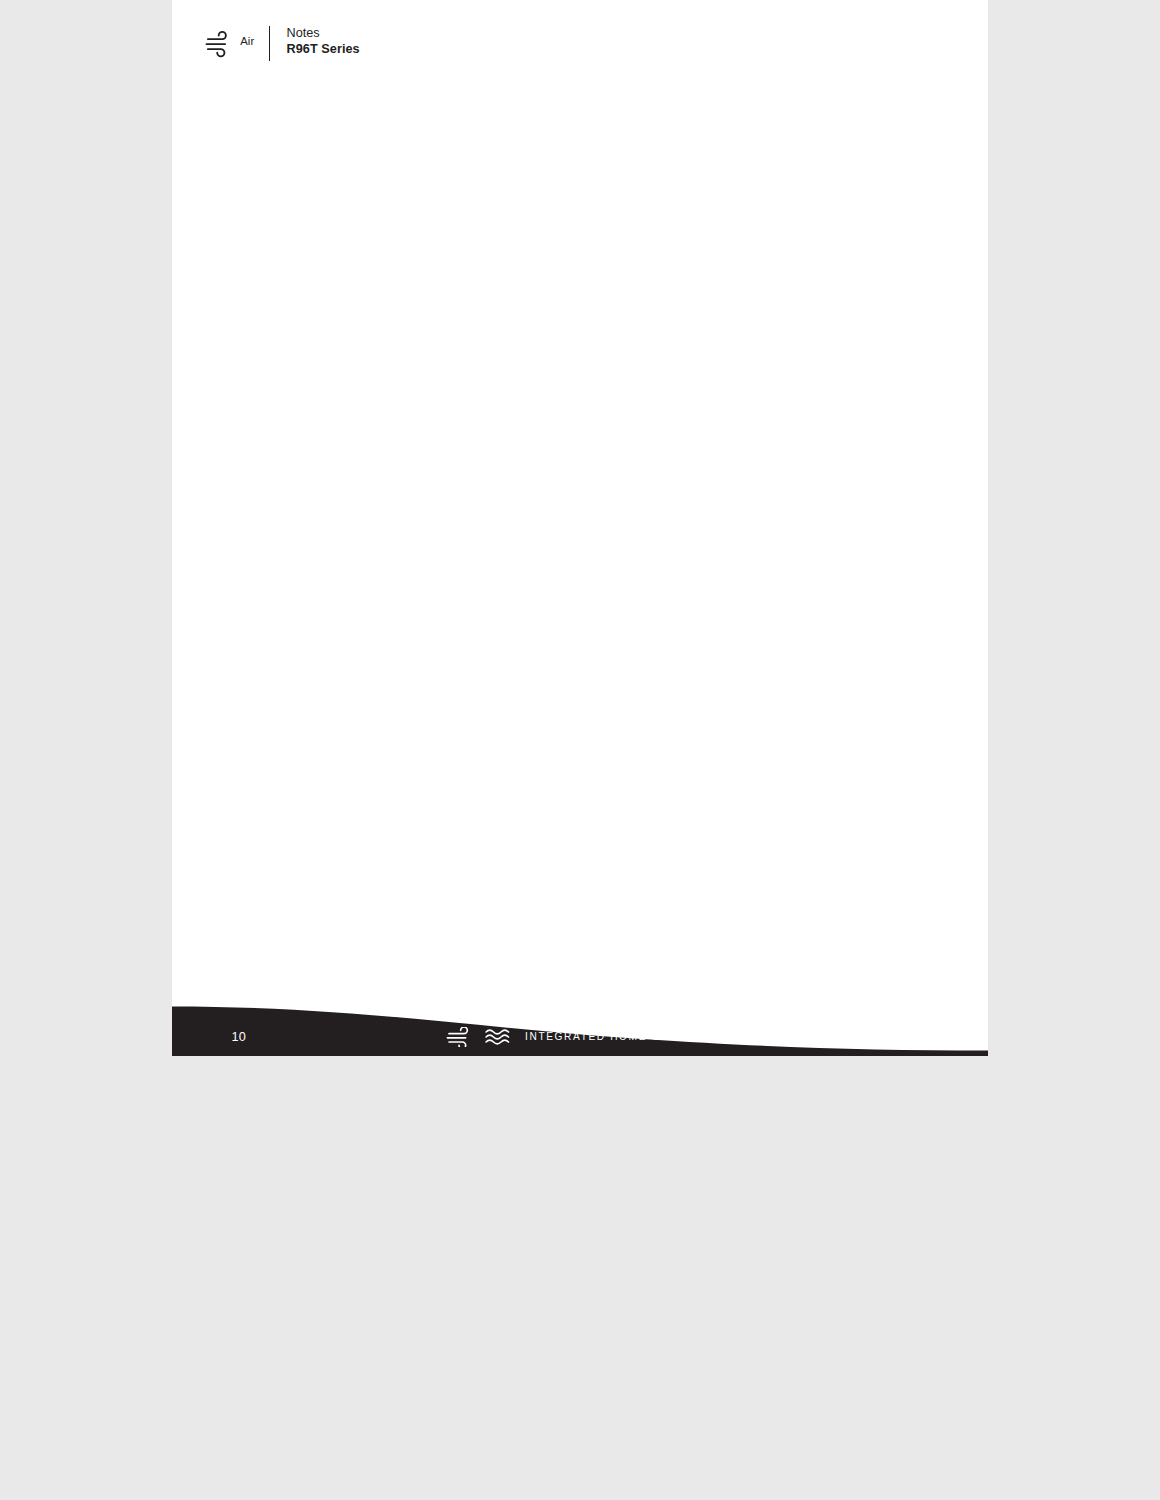Air
Notes
R96T Series
10
INTEGRATED HOME COMFORT